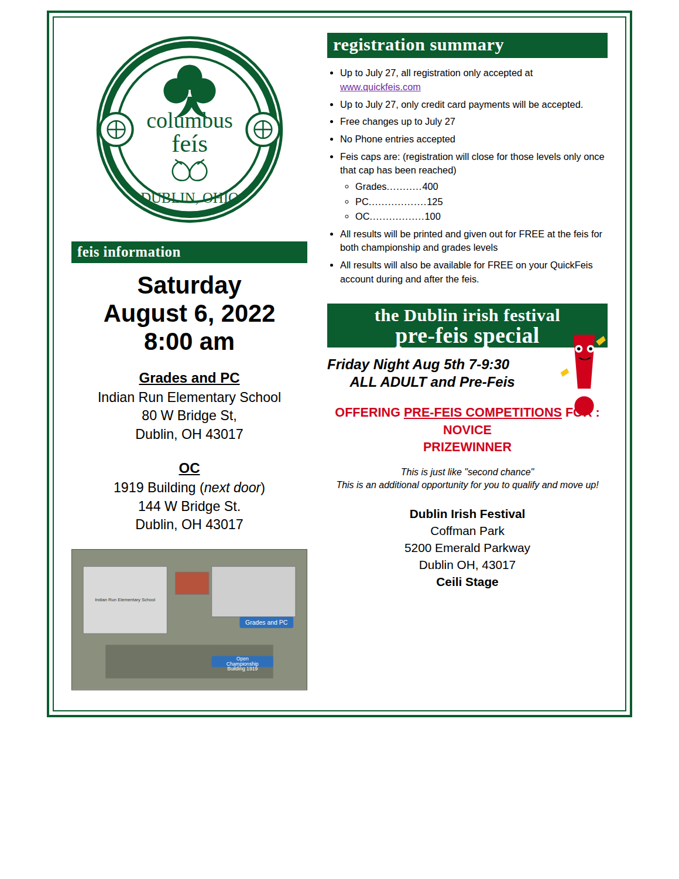columbus feís DUBLIN, OHIO
feis information
Saturday
August 6, 2022
8:00 am
Grades and PC
Indian Run Elementary School
80 W Bridge St,
Dublin, OH 43017
OC
1919 Building (next door)
144 W Bridge St.
Dublin, OH 43017
Grades and PC Open Championship Building 1919 Indian Run Elementary School
registration summary
Up to July 27, all registration only accepted at www.quickfeis.com
Up to July 27, only credit card payments will be accepted.
Free changes up to July 27
No Phone entries accepted
Feis caps are: (registration will close for those levels only once that cap has been reached)
Grades........... 400
PC.................. 125
OC................. 100
All results will be printed and given out for FREE at the feis for both championship and grades levels
All results will also be available for FREE on your QuickFeis account during and after the feis.
the Dublin irish festival pre-feis special
Friday Night Aug 5th 7-9:30 ALL ADULT and Pre-Feis
OFFERING PRE-FEIS COMPETITIONS FOR :
NOVICE
PRIZEWINNER
This is just like "second chance"
This is an additional opportunity for you to qualify and move up!
Dublin Irish Festival
Coffman Park
5200 Emerald Parkway
Dublin OH, 43017
Ceili Stage